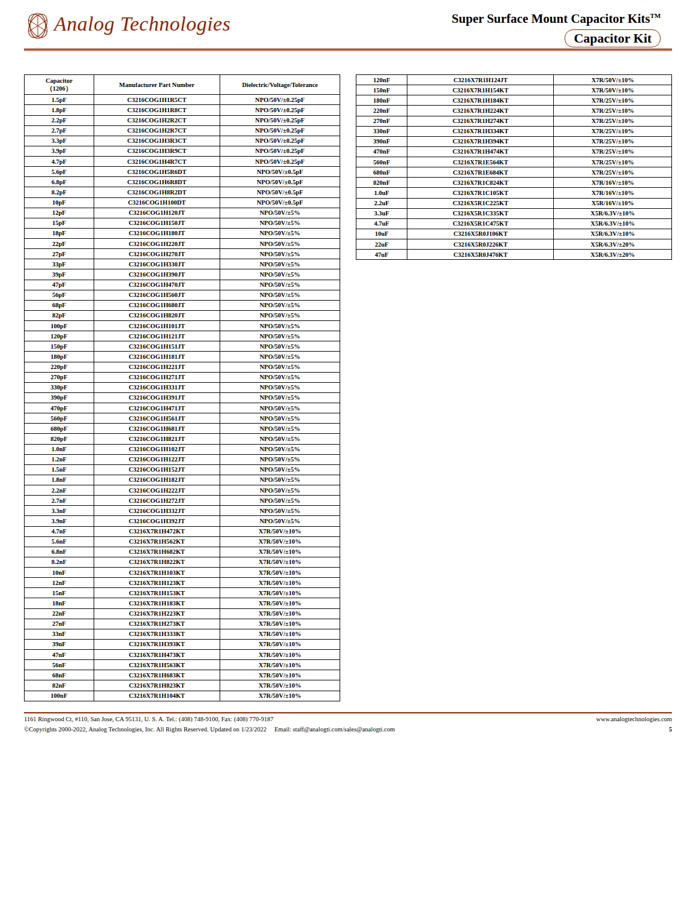Analog Technologies
Super Surface Mount Capacitor KitsTM
Capacitor Kit
| Capacitor （1206） | Manufacturer Part Number | Dielectric/Voltage/Tolerance |
| --- | --- | --- |
| 1.5pF | C3216COG1H1R5CT | NPO/50V/±0.25pF |
| 1.8pF | C3216COG1H1R8CT | NPO/50V/±0.25pF |
| 2.2pF | C3216COG1H2R2CT | NPO/50V/±0.25pF |
| 2.7pF | C3216COG1H2R7CT | NPO/50V/±0.25pF |
| 3.3pF | C3216COG1H3R3CT | NPO/50V/±0.25pF |
| 3.9pF | C3216COG1H3R9CT | NPO/50V/±0.25pF |
| 4.7pF | C3216COG1H4R7CT | NPO/50V/±0.25pF |
| 5.6pF | C3216COG1H5R6DT | NPO/50V/±0.5pF |
| 6.8pF | C3216COG1H6R8DT | NPO/50V/±0.5pF |
| 8.2pF | C3216COG1H8R2DT | NPO/50V/±0.5pF |
| 10pF | C3216COG1H100DT | NPO/50V/±0.5pF |
| 12pF | C3216COG1H120JT | NPO/50V/±5% |
| 15pF | C3216COG1H150JT | NPO/50V/±5% |
| 18pF | C3216COG1H180JT | NPO/50V/±5% |
| 22pF | C3216COG1H220JT | NPO/50V/±5% |
| 27pF | C3216COG1H270JT | NPO/50V/±5% |
| 33pF | C3216COG1H330JT | NPO/50V/±5% |
| 39pF | C3216COG1H390JT | NPO/50V/±5% |
| 47pF | C3216COG1H470JT | NPO/50V/±5% |
| 56pF | C3216COG1H560JT | NPO/50V/±5% |
| 68pF | C3216COG1H680JT | NPO/50V/±5% |
| 82pF | C3216COG1H820JT | NPO/50V/±5% |
| 100pF | C3216COG1H101JT | NPO/50V/±5% |
| 120pF | C3216COG1H121JT | NPO/50V/±5% |
| 150pF | C3216COG1H151JT | NPO/50V/±5% |
| 180pF | C3216COG1H181JT | NPO/50V/±5% |
| 220pF | C3216COG1H221JT | NPO/50V/±5% |
| 270pF | C3216COG1H271JT | NPO/50V/±5% |
| 330pF | C3216COG1H331JT | NPO/50V/±5% |
| 390pF | C3216COG1H391JT | NPO/50V/±5% |
| 470pF | C3216COG1H471JT | NPO/50V/±5% |
| 560pF | C3216COG1H561JT | NPO/50V/±5% |
| 680pF | C3216COG1H681JT | NPO/50V/±5% |
| 820pF | C3216COG1H821JT | NPO/50V/±5% |
| 1.0nF | C3216COG1H102JT | NPO/50V/±5% |
| 1.2nF | C3216COG1H122JT | NPO/50V/±5% |
| 1.5nF | C3216COG1H152JT | NPO/50V/±5% |
| 1.8nF | C3216COG1H182JT | NPO/50V/±5% |
| 2.2nF | C3216COG1H222JT | NPO/50V/±5% |
| 2.7nF | C3216COG1H272JT | NPO/50V/±5% |
| 3.3nF | C3216COG1H332JT | NPO/50V/±5% |
| 3.9nF | C3216COG1H392JT | NPO/50V/±5% |
| 4.7nF | C3216X7R1H472KT | X7R/50V/±10% |
| 5.6nF | C3216X7R1H562KT | X7R/50V/±10% |
| 6.8nF | C3216X7R1H682KT | X7R/50V/±10% |
| 8.2nF | C3216X7R1H822KT | X7R/50V/±10% |
| 10nF | C3216X7R1H103KT | X7R/50V/±10% |
| 12nF | C3216X7R1H123KT | X7R/50V/±10% |
| 15nF | C3216X7R1H153KT | X7R/50V/±10% |
| 18nF | C3216X7R1H183KT | X7R/50V/±10% |
| 22nF | C3216X7R1H223KT | X7R/50V/±10% |
| 27nF | C3216X7R1H273KT | X7R/50V/±10% |
| 33nF | C3216X7R1H333KT | X7R/50V/±10% |
| 39nF | C3216X7R1H393KT | X7R/50V/±10% |
| 47nF | C3216X7R1H473KT | X7R/50V/±10% |
| 56nF | C3216X7R1H563KT | X7R/50V/±10% |
| 68nF | C3216X7R1H683KT | X7R/50V/±10% |
| 82nF | C3216X7R1H823KT | X7R/50V/±10% |
| 100nF | C3216X7R1H104KT | X7R/50V/±10% |
| 120nF | C3216X7R1H124JT | X7R/50V/±10% |
| 150nF | C3216X7R1H154KT | X7R/50V/±10% |
| 180nF | C3216X7R1H184KT | X7R/25V/±10% |
| 220nF | C3216X7R1H224KT | X7R/25V/±10% |
| 270nF | C3216X7R1H274KT | X7R/25V/±10% |
| 330nF | C3216X7R1H334KT | X7R/25V/±10% |
| 390nF | C3216X7R1H394KT | X7R/25V/±10% |
| 470nF | C3216X7R1H474KT | X7R/25V/±10% |
| 560nF | C3216X7R1E564KT | X7R/25V/±10% |
| 680nF | C3216X7R1E684KT | X7R/25V/±10% |
| 820nF | C3216X7R1C824KT | X7R/16V/±10% |
| 1.0uF | C3216X7R1C105KT | X7R/16V/±10% |
| 2.2uF | C3216X5R1C225KT | X5R/16V/±10% |
| 3.3uF | C3216X5R1C335KT | X5R/6.3V/±10% |
| 4.7uF | C3216X5R1C475KT | X5R/6.3V/±10% |
| 10uF | C3216X5R0J106KT | X5R/6.3V/±10% |
| 22uF | C3216X5R0J226KT | X5R/6.3V/±20% |
| 47uF | C3216X5R0J476KT | X5R/6.3V/±20% |
1161 Ringwood Ct, #110, San Jose, CA 95131, U. S. A. Tel.: (408) 748-9100, Fax: (408) 770-9187 www.analogtechnologies.com
©Copyrights 2000-2022, Analog Technologies, Inc. All Rights Reserved. Updated on 1/23/2022 Email: staff@analogti.com/sales@analogti.com 5